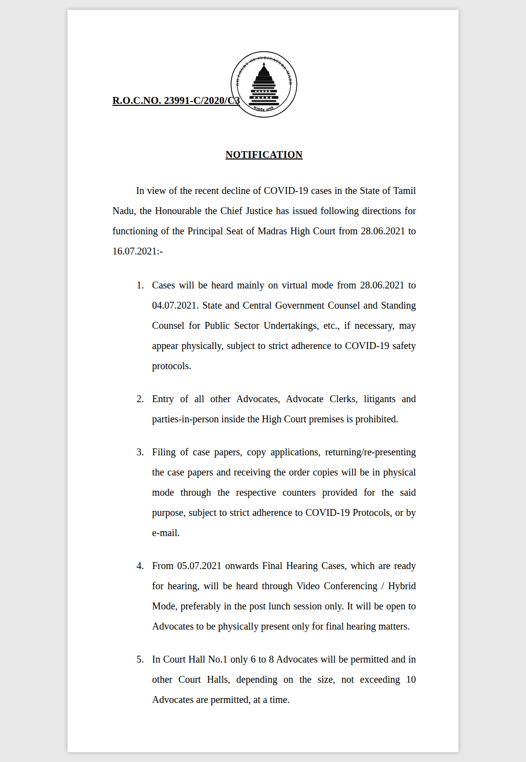R.O.C.NO. 23991-C/2020/C3
HIGH COURT OF JUDICATURE MADRAS सत्यमेव जयते
NOTIFICATION
In view of the recent decline of COVID-19 cases in the State of Tamil Nadu, the Honourable the Chief Justice has issued following directions for functioning of the Principal Seat of Madras High Court from 28.06.2021 to 16.07.2021:-
Cases will be heard mainly on virtual mode from 28.06.2021 to 04.07.2021. State and Central Government Counsel and Standing Counsel for Public Sector Undertakings, etc., if necessary, may appear physically, subject to strict adherence to COVID-19 safety protocols.
Entry of all other Advocates, Advocate Clerks, litigants and parties-in-person inside the High Court premises is prohibited.
Filing of case papers, copy applications, returning/re-presenting the case papers and receiving the order copies will be in physical mode through the respective counters provided for the said purpose, subject to strict adherence to COVID-19 Protocols, or by e-mail.
From 05.07.2021 onwards Final Hearing Cases, which are ready for hearing, will be heard through Video Conferencing / Hybrid Mode, preferably in the post lunch session only. It will be open to Advocates to be physically present only for final hearing matters.
In Court Hall No.1 only 6 to 8 Advocates will be permitted and in other Court Halls, depending on the size, not exceeding 10 Advocates are permitted, at a time.